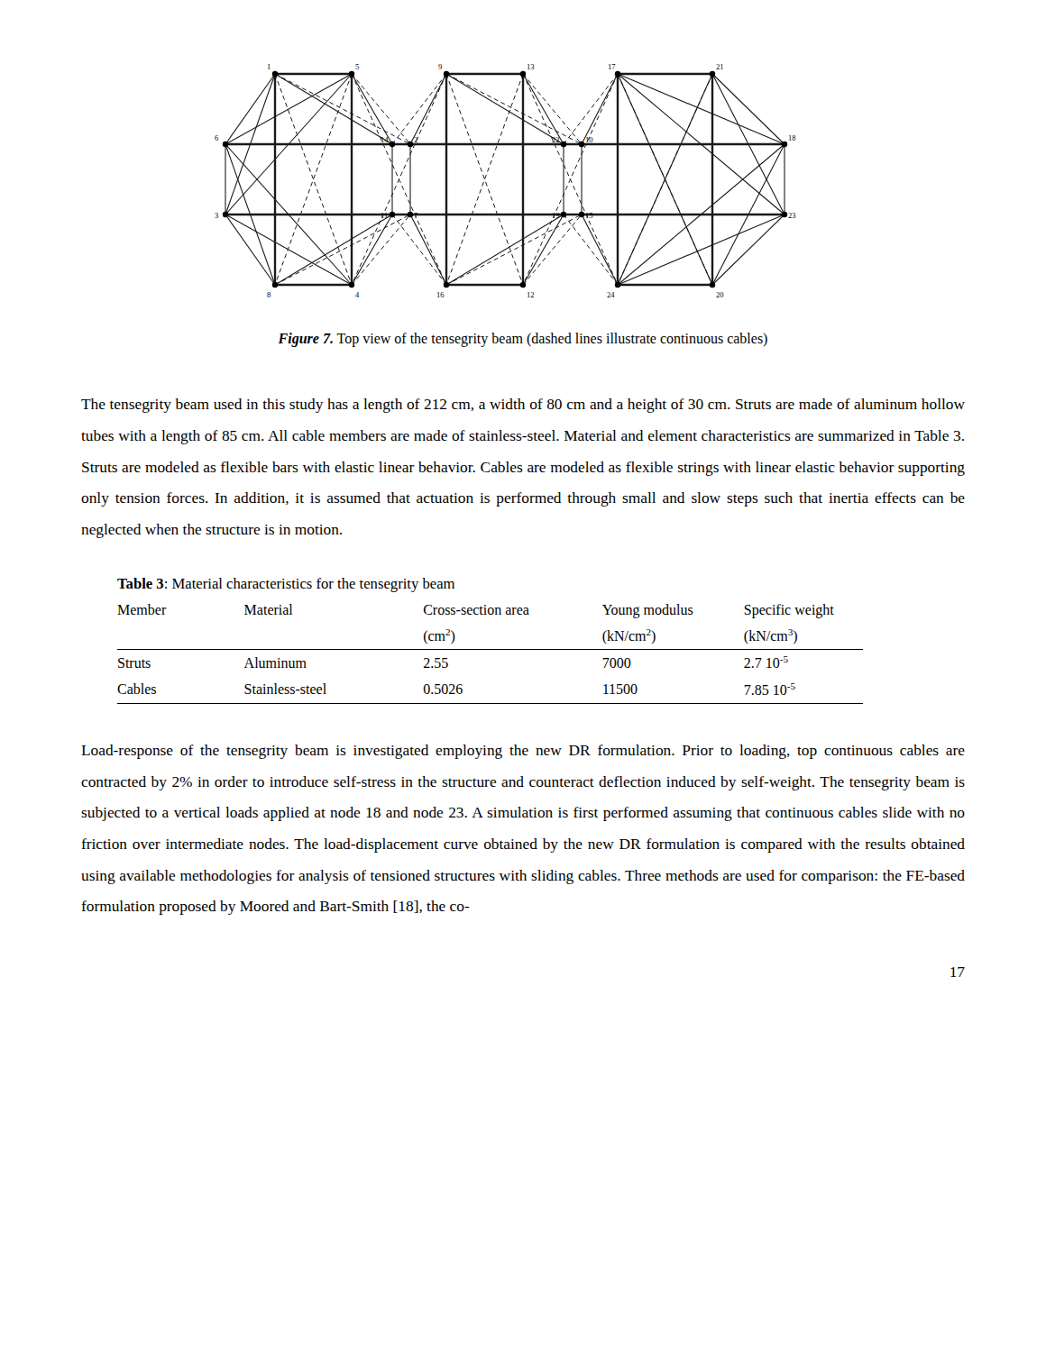Node coordinates: Top row y=22 : 1(75) 5(160) 9(265) 13(350) 17(455) 21(560) Upper mid y=100 : 6(20) 14(205) 2(225) 22(395) 10(415) 18(640) Lower mid y=178 : 3(20) 11(205) 7(225) 19(395) 15(415) 23(640) Bottom y=256 : 8(75) 4(160) 16(265) 12(350) 24(455) 20(560) 1 5 9 13 17 21 6 14 2 22 10 18 3 11 7 19 15 23 8 4 16 12 24 20
Figure 7. Top view of the tensegrity beam (dashed lines illustrate continuous cables)
The tensegrity beam used in this study has a length of 212 cm, a width of 80 cm and a height of 30 cm. Struts are made of aluminum hollow tubes with a length of 85 cm. All cable members are made of stainless-steel. Material and element characteristics are summarized in Table 3. Struts are modeled as flexible bars with elastic linear behavior. Cables are modeled as flexible strings with linear elastic behavior supporting only tension forces. In addition, it is assumed that actuation is performed through small and slow steps such that inertia effects can be neglected when the structure is in motion.
Table 3: Material characteristics for the tensegrity beam
| Member | Material | Cross-section area | Young modulus | Specific weight |
| --- | --- | --- | --- | --- |
| | | (cm 2 ) | (kN/cm 2 ) | (kN/cm 3 ) |
| Struts | Aluminum | 2.55 | 7000 | 2.7 10 -5 |
| Cables | Stainless-steel | 0.5026 | 11500 | 7.85 10 -5 |
Load-response of the tensegrity beam is investigated employing the new DR formulation. Prior to loading, top continuous cables are contracted by 2% in order to introduce self-stress in the structure and counteract deflection induced by self-weight. The tensegrity beam is subjected to a vertical loads applied at node 18 and node 23. A simulation is first performed assuming that continuous cables slide with no friction over intermediate nodes. The load-displacement curve obtained by the new DR formulation is compared with the results obtained using available methodologies for analysis of tensioned structures with sliding cables. Three methods are used for comparison: the FE-based formulation proposed by Moored and Bart-Smith [18], the co-
17